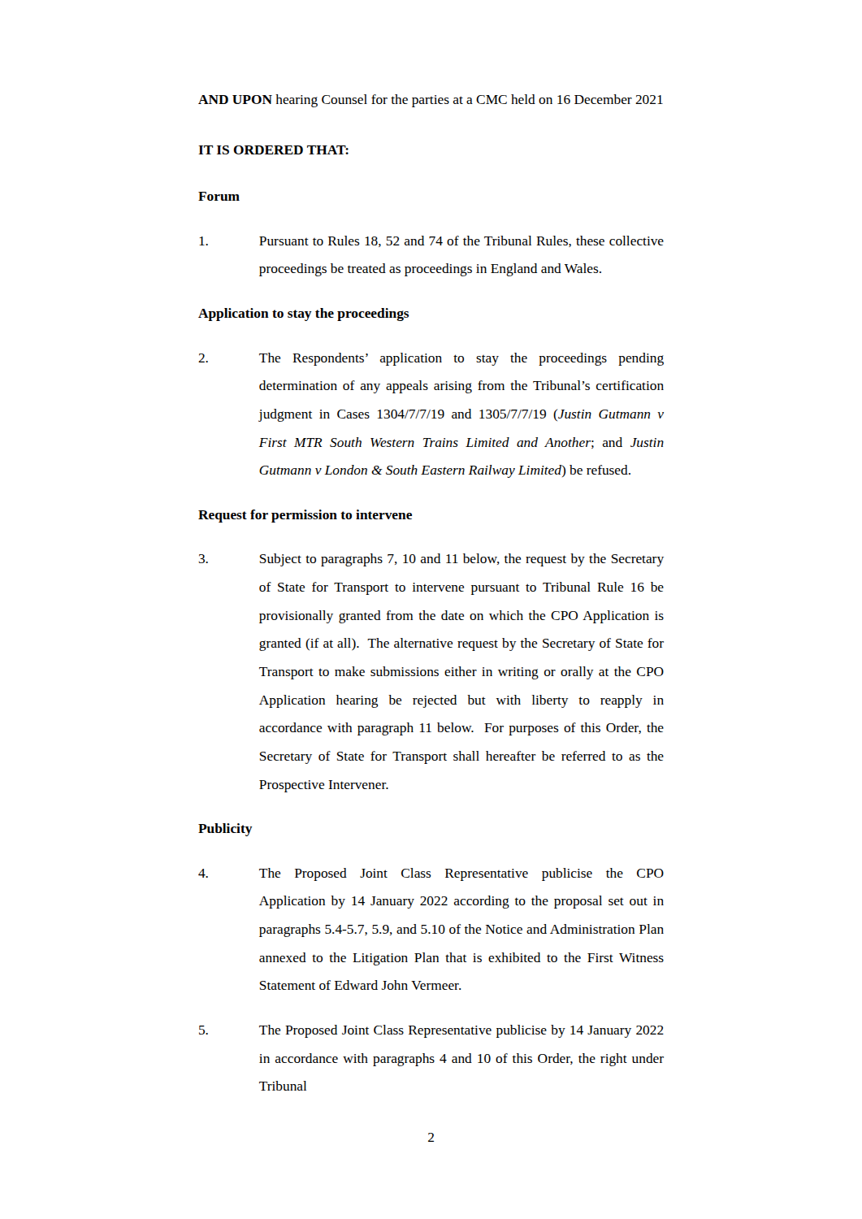AND UPON hearing Counsel for the parties at a CMC held on 16 December 2021
IT IS ORDERED THAT:
Forum
1. Pursuant to Rules 18, 52 and 74 of the Tribunal Rules, these collective proceedings be treated as proceedings in England and Wales.
Application to stay the proceedings
2. The Respondents’ application to stay the proceedings pending determination of any appeals arising from the Tribunal’s certification judgment in Cases 1304/7/7/19 and 1305/7/7/19 (Justin Gutmann v First MTR South Western Trains Limited and Another; and Justin Gutmann v London & South Eastern Railway Limited) be refused.
Request for permission to intervene
3. Subject to paragraphs 7, 10 and 11 below, the request by the Secretary of State for Transport to intervene pursuant to Tribunal Rule 16 be provisionally granted from the date on which the CPO Application is granted (if at all). The alternative request by the Secretary of State for Transport to make submissions either in writing or orally at the CPO Application hearing be rejected but with liberty to reapply in accordance with paragraph 11 below. For purposes of this Order, the Secretary of State for Transport shall hereafter be referred to as the Prospective Intervener.
Publicity
4. The Proposed Joint Class Representative publicise the CPO Application by 14 January 2022 according to the proposal set out in paragraphs 5.4-5.7, 5.9, and 5.10 of the Notice and Administration Plan annexed to the Litigation Plan that is exhibited to the First Witness Statement of Edward John Vermeer.
5. The Proposed Joint Class Representative publicise by 14 January 2022 in accordance with paragraphs 4 and 10 of this Order, the right under Tribunal
2